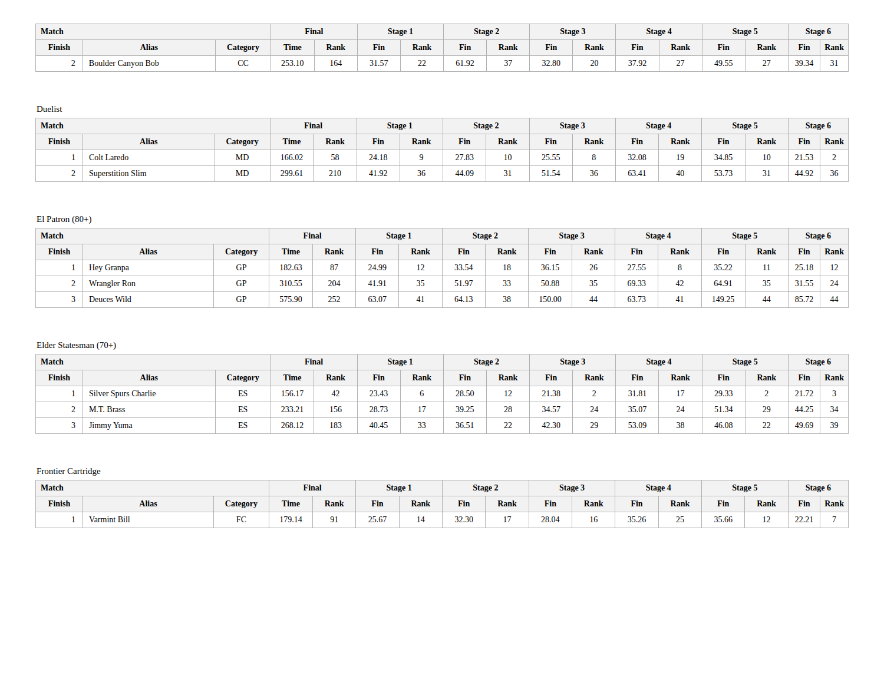| Match | Final | Stage 1 | Stage 2 | Stage 3 | Stage 4 | Stage 5 | Stage 6 |
| --- | --- | --- | --- | --- | --- | --- | --- |
| Finish | Alias | Category | Time | Rank | Fin | Rank | Fin | Rank | Fin | Rank | Fin | Rank | Fin | Rank | Fin | Rank |
| 2 | Boulder Canyon Bob | CC | 253.10 | 164 | 31.57 | 22 | 61.92 | 37 | 32.80 | 20 | 37.92 | 27 | 49.55 | 27 | 39.34 | 31 |
Duelist
| Match | Final | Stage 1 | Stage 2 | Stage 3 | Stage 4 | Stage 5 | Stage 6 |
| --- | --- | --- | --- | --- | --- | --- | --- |
| Finish | Alias | Category | Time | Rank | Fin | Rank | Fin | Rank | Fin | Rank | Fin | Rank | Fin | Rank | Fin | Rank |
| 1 | Colt Laredo | MD | 166.02 | 58 | 24.18 | 9 | 27.83 | 10 | 25.55 | 8 | 32.08 | 19 | 34.85 | 10 | 21.53 | 2 |
| 2 | Superstition Slim | MD | 299.61 | 210 | 41.92 | 36 | 44.09 | 31 | 51.54 | 36 | 63.41 | 40 | 53.73 | 31 | 44.92 | 36 |
El Patron (80+)
| Match | Final | Stage 1 | Stage 2 | Stage 3 | Stage 4 | Stage 5 | Stage 6 |
| --- | --- | --- | --- | --- | --- | --- | --- |
| Finish | Alias | Category | Time | Rank | Fin | Rank | Fin | Rank | Fin | Rank | Fin | Rank | Fin | Rank | Fin | Rank |
| 1 | Hey Granpa | GP | 182.63 | 87 | 24.99 | 12 | 33.54 | 18 | 36.15 | 26 | 27.55 | 8 | 35.22 | 11 | 25.18 | 12 |
| 2 | Wrangler Ron | GP | 310.55 | 204 | 41.91 | 35 | 51.97 | 33 | 50.88 | 35 | 69.33 | 42 | 64.91 | 35 | 31.55 | 24 |
| 3 | Deuces Wild | GP | 575.90 | 252 | 63.07 | 41 | 64.13 | 38 | 150.00 | 44 | 63.73 | 41 | 149.25 | 44 | 85.72 | 44 |
Elder Statesman (70+)
| Match | Final | Stage 1 | Stage 2 | Stage 3 | Stage 4 | Stage 5 | Stage 6 |
| --- | --- | --- | --- | --- | --- | --- | --- |
| Finish | Alias | Category | Time | Rank | Fin | Rank | Fin | Rank | Fin | Rank | Fin | Rank | Fin | Rank | Fin | Rank |
| 1 | Silver Spurs Charlie | ES | 156.17 | 42 | 23.43 | 6 | 28.50 | 12 | 21.38 | 2 | 31.81 | 17 | 29.33 | 2 | 21.72 | 3 |
| 2 | M.T. Brass | ES | 233.21 | 156 | 28.73 | 17 | 39.25 | 28 | 34.57 | 24 | 35.07 | 24 | 51.34 | 29 | 44.25 | 34 |
| 3 | Jimmy Yuma | ES | 268.12 | 183 | 40.45 | 33 | 36.51 | 22 | 42.30 | 29 | 53.09 | 38 | 46.08 | 22 | 49.69 | 39 |
Frontier Cartridge
| Match | Final | Stage 1 | Stage 2 | Stage 3 | Stage 4 | Stage 5 | Stage 6 |
| --- | --- | --- | --- | --- | --- | --- | --- |
| Finish | Alias | Category | Time | Rank | Fin | Rank | Fin | Rank | Fin | Rank | Fin | Rank | Fin | Rank | Fin | Rank |
| 1 | Varmint Bill | FC | 179.14 | 91 | 25.67 | 14 | 32.30 | 17 | 28.04 | 16 | 35.26 | 25 | 35.66 | 12 | 22.21 | 7 |